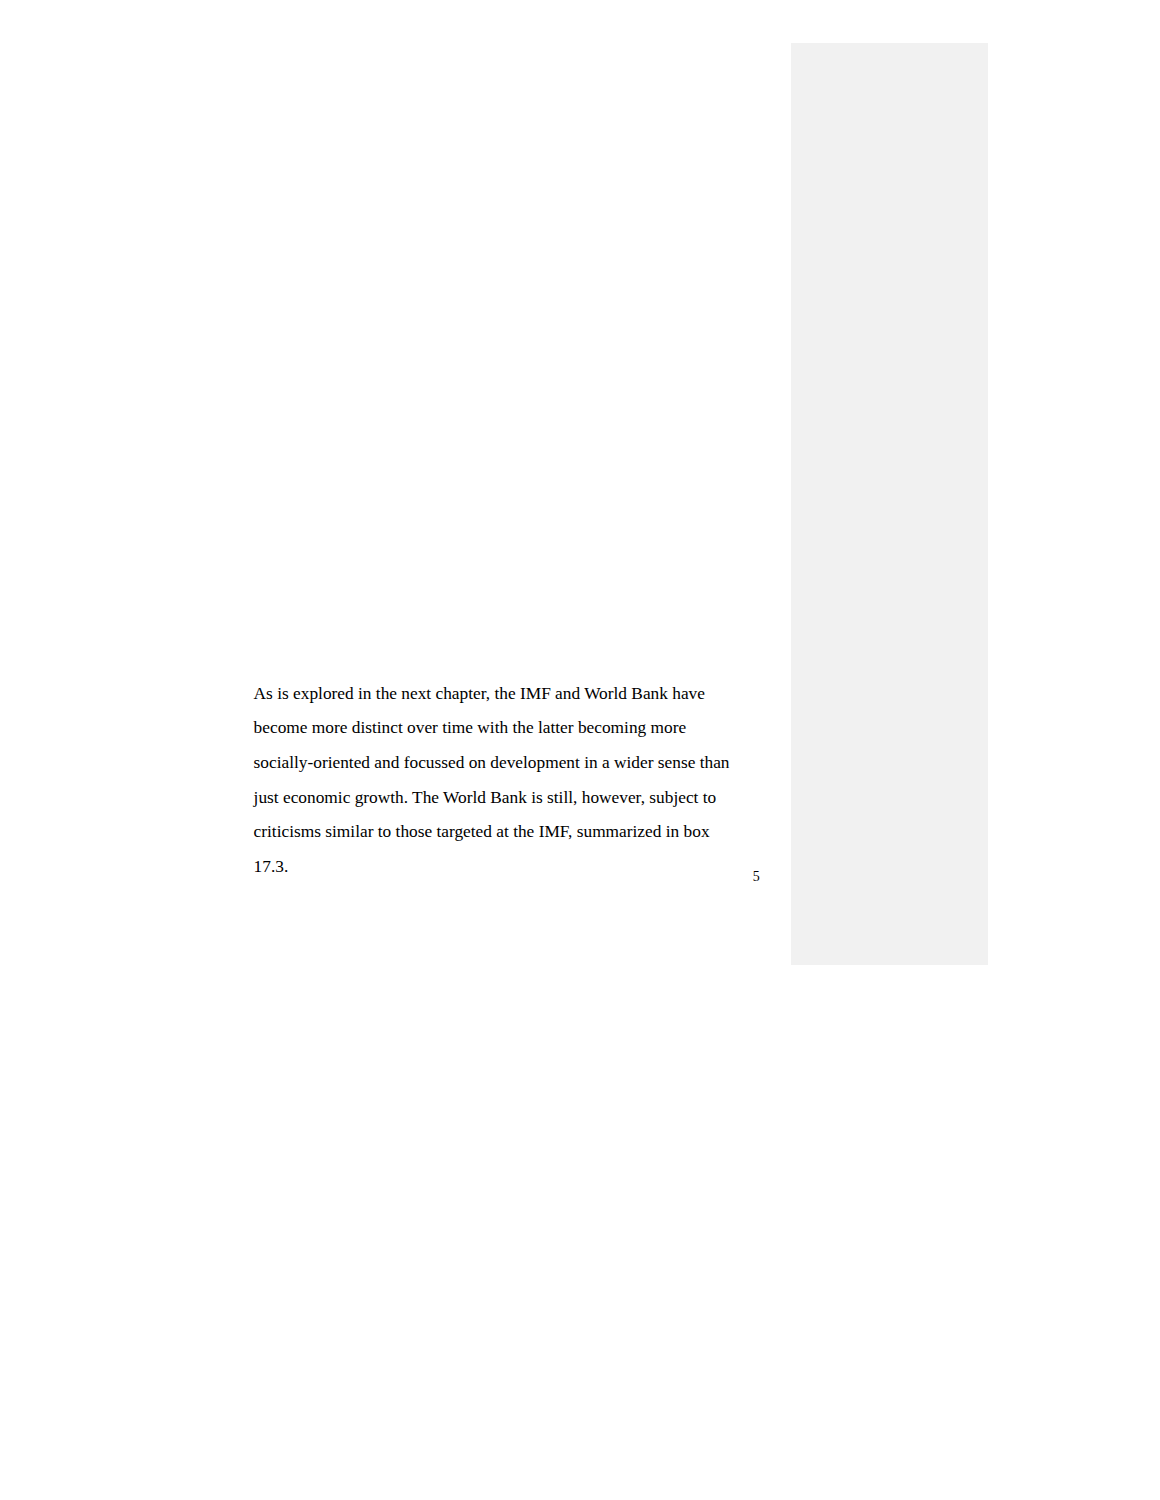As is explored in the next chapter, the IMF and World Bank have become more distinct over time with the latter becoming more socially-oriented and focussed on development in a wider sense than just economic growth. The World Bank is still, however, subject to criticisms similar to those targeted at the IMF, summarized in box 17.3.
5